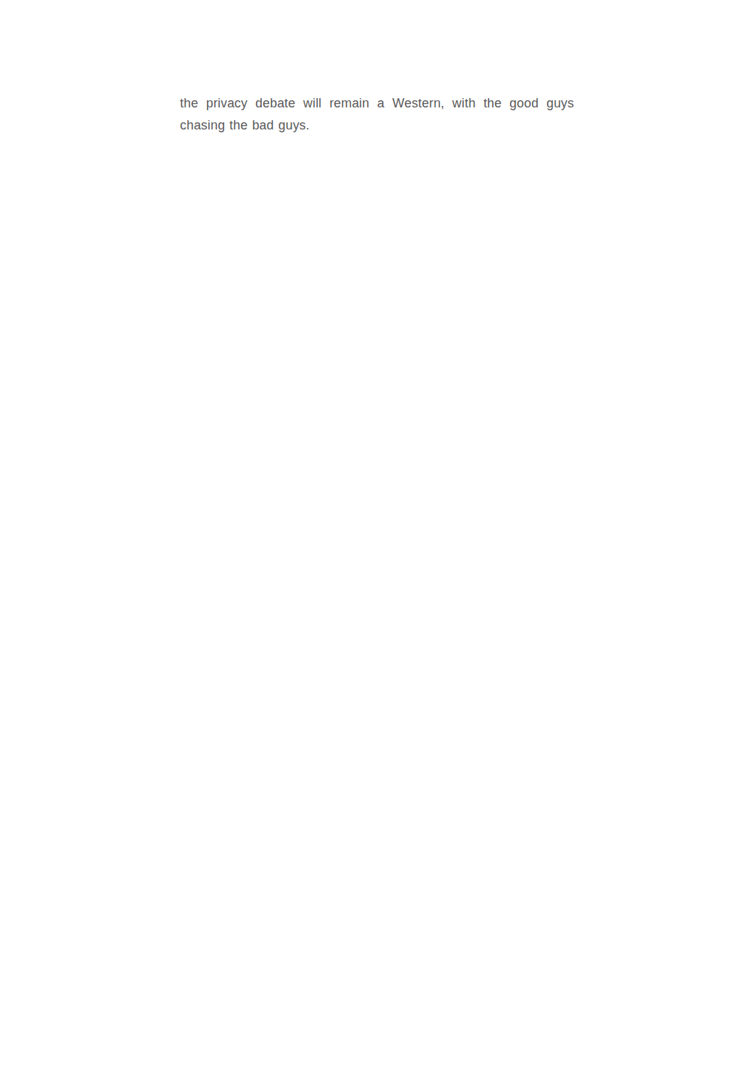the privacy debate will remain a Western, with the good guys chasing the bad guys.